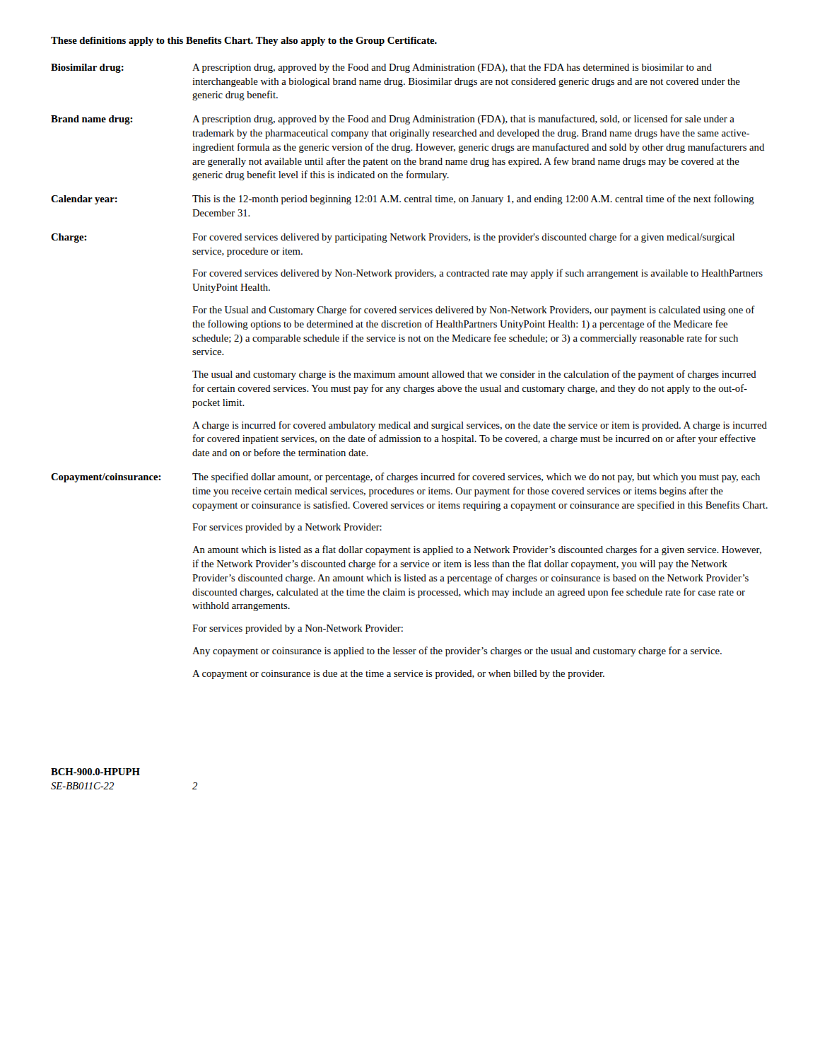These definitions apply to this Benefits Chart. They also apply to the Group Certificate.
Biosimilar drug:
A prescription drug, approved by the Food and Drug Administration (FDA), that the FDA has determined is biosimilar to and interchangeable with a biological brand name drug. Biosimilar drugs are not considered generic drugs and are not covered under the generic drug benefit.
Brand name drug:
A prescription drug, approved by the Food and Drug Administration (FDA), that is manufactured, sold, or licensed for sale under a trademark by the pharmaceutical company that originally researched and developed the drug. Brand name drugs have the same active-ingredient formula as the generic version of the drug. However, generic drugs are manufactured and sold by other drug manufacturers and are generally not available until after the patent on the brand name drug has expired. A few brand name drugs may be covered at the generic drug benefit level if this is indicated on the formulary.
Calendar year:
This is the 12-month period beginning 12:01 A.M. central time, on January 1, and ending 12:00 A.M. central time of the next following December 31.
Charge:
For covered services delivered by participating Network Providers, is the provider's discounted charge for a given medical/surgical service, procedure or item.
For covered services delivered by Non-Network providers, a contracted rate may apply if such arrangement is available to HealthPartners UnityPoint Health.
For the Usual and Customary Charge for covered services delivered by Non-Network Providers, our payment is calculated using one of the following options to be determined at the discretion of HealthPartners UnityPoint Health: 1) a percentage of the Medicare fee schedule; 2) a comparable schedule if the service is not on the Medicare fee schedule; or 3) a commercially reasonable rate for such service.
The usual and customary charge is the maximum amount allowed that we consider in the calculation of the payment of charges incurred for certain covered services. You must pay for any charges above the usual and customary charge, and they do not apply to the out-of-pocket limit.
A charge is incurred for covered ambulatory medical and surgical services, on the date the service or item is provided. A charge is incurred for covered inpatient services, on the date of admission to a hospital. To be covered, a charge must be incurred on or after your effective date and on or before the termination date.
Copayment/coinsurance:
The specified dollar amount, or percentage, of charges incurred for covered services, which we do not pay, but which you must pay, each time you receive certain medical services, procedures or items. Our payment for those covered services or items begins after the copayment or coinsurance is satisfied. Covered services or items requiring a copayment or coinsurance are specified in this Benefits Chart.
For services provided by a Network Provider:
An amount which is listed as a flat dollar copayment is applied to a Network Provider’s discounted charges for a given service. However, if the Network Provider’s discounted charge for a service or item is less than the flat dollar copayment, you will pay the Network Provider’s discounted charge. An amount which is listed as a percentage of charges or coinsurance is based on the Network Provider’s discounted charges, calculated at the time the claim is processed, which may include an agreed upon fee schedule rate for case rate or withhold arrangements.
For services provided by a Non-Network Provider:
Any copayment or coinsurance is applied to the lesser of the provider’s charges or the usual and customary charge for a service.
A copayment or coinsurance is due at the time a service is provided, or when billed by the provider.
BCH-900.0-HPUPH
SE-BB011C-22 2